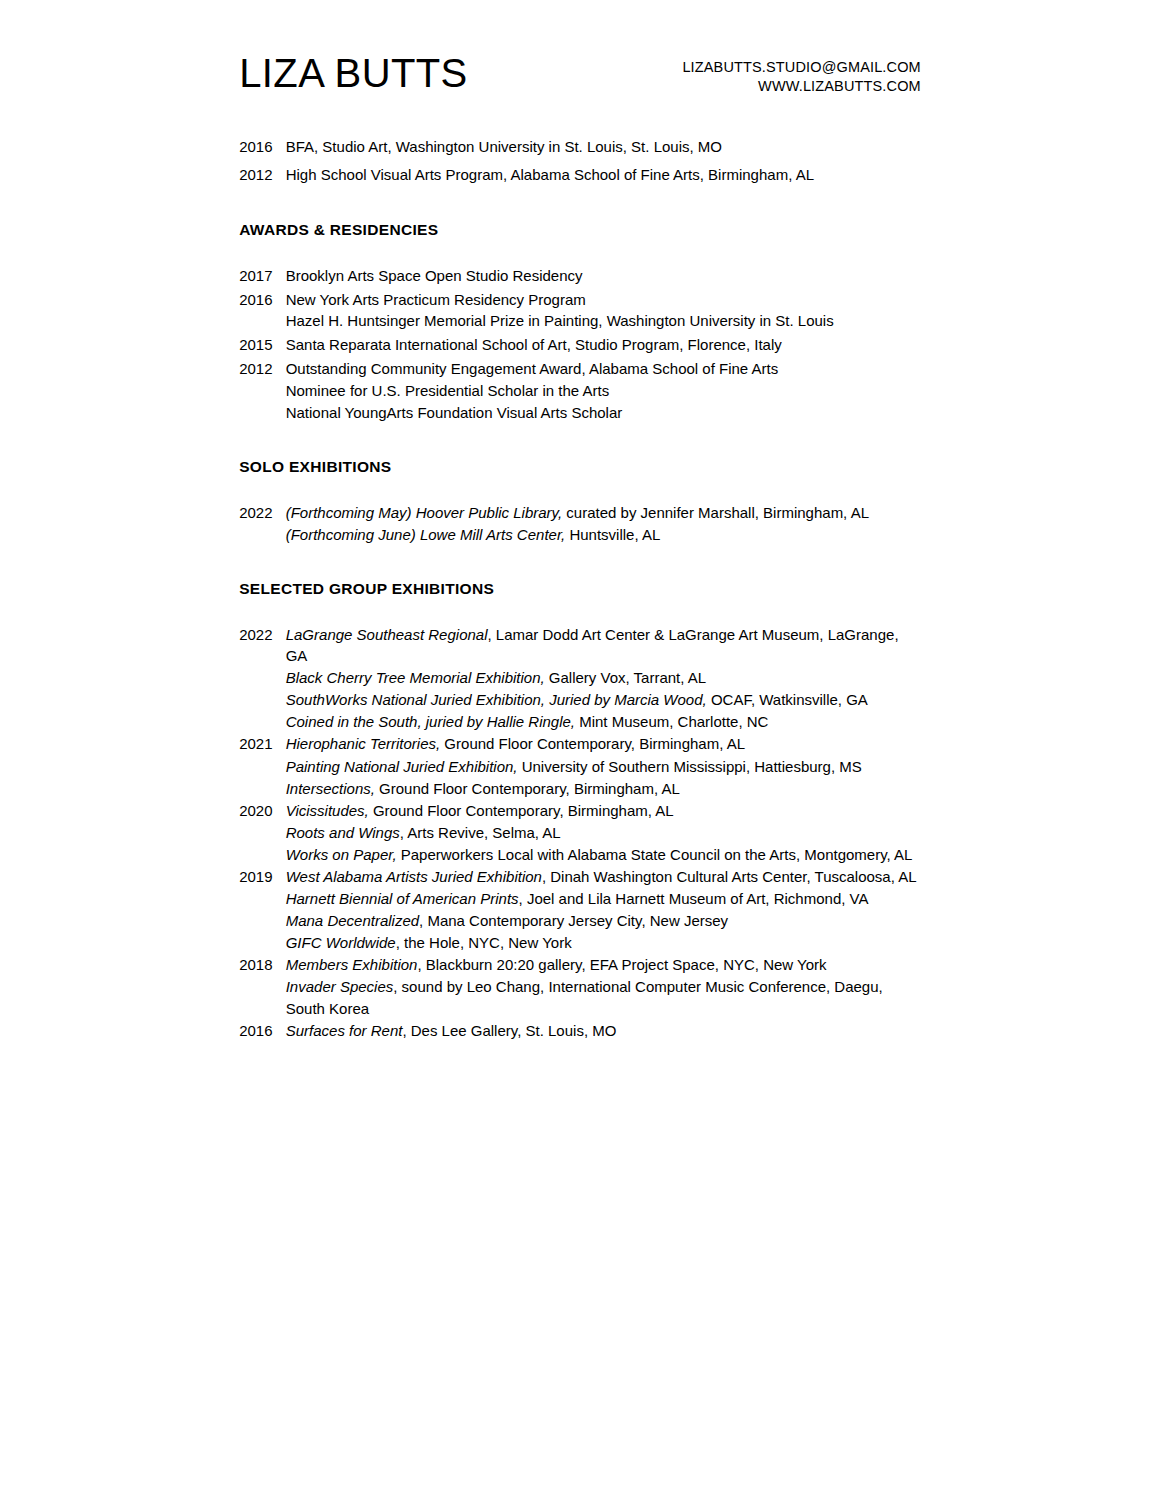LIZA BUTTS
LIZABUTTS.STUDIO@GMAIL.COM
WWW.LIZABUTTS.COM
2016
BFA, Studio Art, Washington University in St. Louis, St. Louis, MO
2012
High School Visual Arts Program, Alabama School of Fine Arts, Birmingham, AL
AWARDS & RESIDENCIES
2017
Brooklyn Arts Space Open Studio Residency
2016
New York Arts Practicum Residency Program
Hazel H. Huntsinger Memorial Prize in Painting, Washington University in St. Louis
2015
Santa Reparata International School of Art, Studio Program, Florence, Italy
2012
Outstanding Community Engagement Award, Alabama School of Fine Arts
Nominee for U.S. Presidential Scholar in the Arts
National YoungArts Foundation Visual Arts Scholar
SOLO EXHIBITIONS
2022
(Forthcoming May) Hoover Public Library, curated by Jennifer Marshall, Birmingham, AL
(Forthcoming June) Lowe Mill Arts Center, Huntsville, AL
SELECTED GROUP EXHIBITIONS
2022
LaGrange Southeast Regional, Lamar Dodd Art Center & LaGrange Art Museum, LaGrange, GA
Black Cherry Tree Memorial Exhibition, Gallery Vox, Tarrant, AL
SouthWorks National Juried Exhibition, Juried by Marcia Wood, OCAF, Watkinsville, GA
Coined in the South, juried by Hallie Ringle, Mint Museum, Charlotte, NC
2021
Hierophanic Territories, Ground Floor Contemporary, Birmingham, AL
Painting National Juried Exhibition, University of Southern Mississippi, Hattiesburg, MS
Intersections, Ground Floor Contemporary, Birmingham, AL
2020
Vicissitudes, Ground Floor Contemporary, Birmingham, AL
Roots and Wings, Arts Revive, Selma, AL
Works on Paper, Paperworkers Local with Alabama State Council on the Arts, Montgomery, AL
2019
West Alabama Artists Juried Exhibition, Dinah Washington Cultural Arts Center, Tuscaloosa, AL
Harnett Biennial of American Prints, Joel and Lila Harnett Museum of Art, Richmond, VA
Mana Decentralized, Mana Contemporary Jersey City, New Jersey
GIFC Worldwide, the Hole, NYC, New York
2018
Members Exhibition, Blackburn 20:20 gallery, EFA Project Space, NYC, New York
Invader Species, sound by Leo Chang, International Computer Music Conference, Daegu, South Korea
2016
Surfaces for Rent, Des Lee Gallery, St. Louis, MO